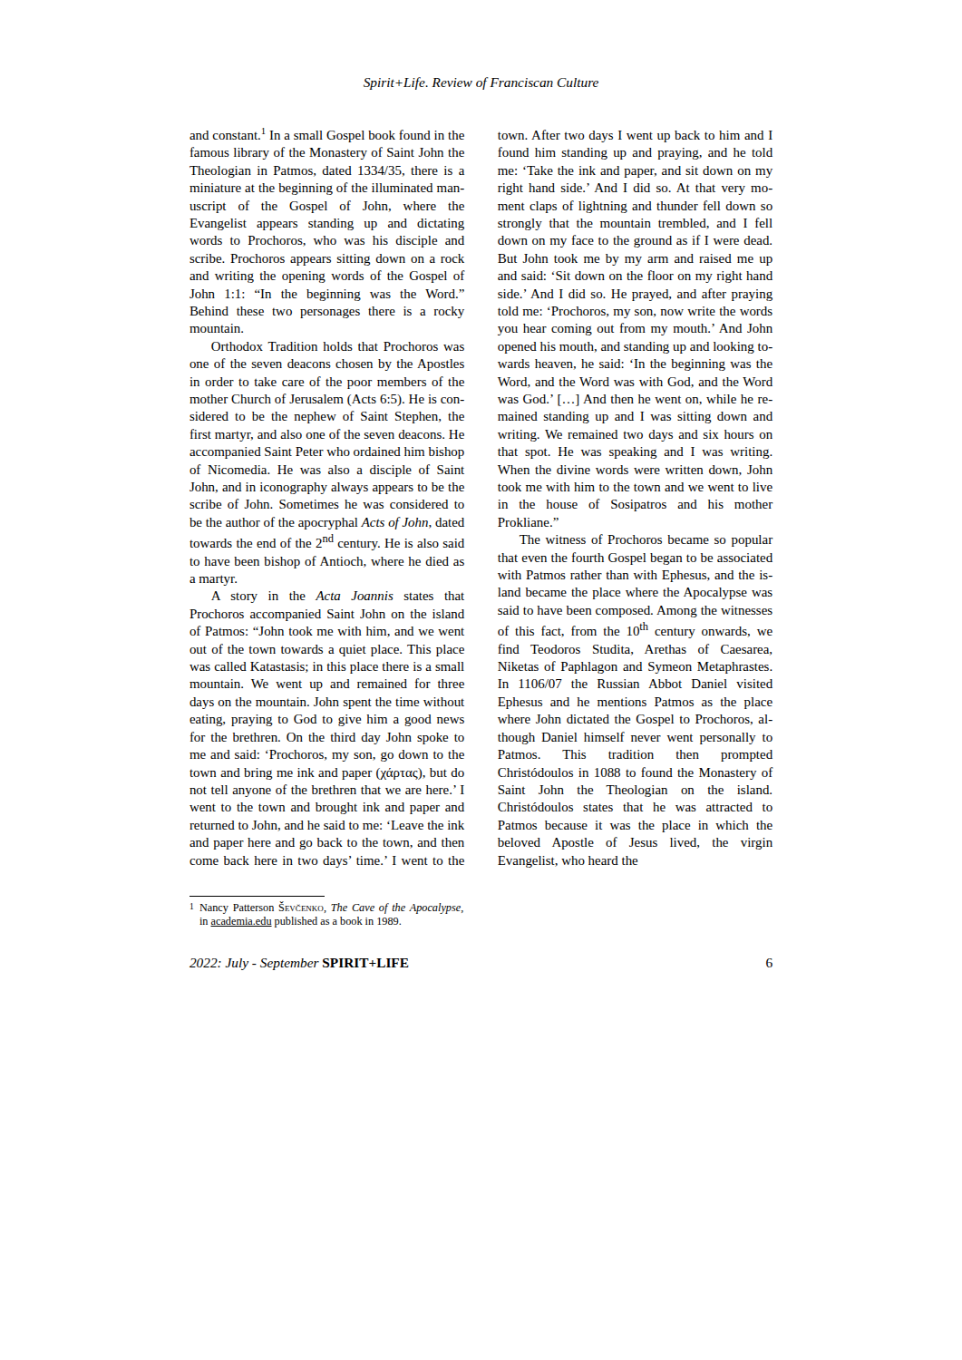Spirit+Life. Review of Franciscan Culture
and constant.1 In a small Gospel book found in the famous library of the Monastery of Saint John the Theologian in Patmos, dated 1334/35, there is a miniature at the beginning of the illuminated manuscript of the Gospel of John, where the Evangelist appears standing up and dictating words to Prochoros, who was his disciple and scribe. Prochoros appears sitting down on a rock and writing the opening words of the Gospel of John 1:1: “In the beginning was the Word.” Behind these two personages there is a rocky mountain.
Orthodox Tradition holds that Prochoros was one of the seven deacons chosen by the Apostles in order to take care of the poor members of the mother Church of Jerusalem (Acts 6:5). He is considered to be the nephew of Saint Stephen, the first martyr, and also one of the seven deacons. He accompanied Saint Peter who ordained him bishop of Nicomedia. He was also a disciple of Saint John, and in iconography always appears to be the scribe of John. Sometimes he was considered to be the author of the apocryphal Acts of John, dated towards the end of the 2nd century. He is also said to have been bishop of Antioch, where he died as a martyr.
A story in the Acta Joannis states that Prochoros accompanied Saint John on the island of Patmos: “John took me with him, and we went out of the town towards a quiet place. This place was called Katastasis; in this place there is a small mountain. We went up and remained for three days on the mountain. John spent the time without eating, praying to God to give him a good news for the brethren. On the third day John spoke to me and said: ‘Prochoros, my son, go down to the town and bring me ink and paper (χάρτας), but do not tell anyone of the brethren that we are here.’ I went to the town and brought ink and paper and returned to John, and he said to me: ‘Leave the ink and paper here and go back to the town, and then come back here in two days’ time.’ I went to the town. After two days I went up back to him and I found him standing up and praying, and he told me: ‘Take the ink and paper, and sit down on my right hand side.’ And I did so. At that very moment claps of lightning and thunder fell down so strongly that the mountain trembled, and I fell down on my face to the ground as if I were dead. But John took me by my arm and raised me up and said: ‘Sit down on the floor on my right hand side.’ And I did so. He prayed, and after praying told me: ‘Prochoros, my son, now write the words you hear coming out from my mouth.’ And John opened his mouth, and standing up and looking towards heaven, he said: ‘In the beginning was the Word, and the Word was with God, and the Word was God.’ […] And then he went on, while he remained standing up and I was sitting down and writing. We remained two days and six hours on that spot. He was speaking and I was writing. When the divine words were written down, John took me with him to the town and we went to live in the house of Sosipatros and his mother Prokliane.”
The witness of Prochoros became so popular that even the fourth Gospel began to be associated with Patmos rather than with Ephesus, and the island became the place where the Apocalypse was said to have been composed. Among the witnesses of this fact, from the 10th century onwards, we find Teodoros Studita, Arethas of Caesarea, Niketas of Paphlagon and Symeon Metaphrastes. In 1106/07 the Russian Abbot Daniel visited Ephesus and he mentions Patmos as the place where John dictated the Gospel to Prochoros, although Daniel himself never went personally to Patmos. This tradition then prompted Christódoulos in 1088 to found the Monastery of Saint John the Theologian on the island. Christódoulos states that he was attracted to Patmos because it was the place in which the beloved Apostle of Jesus lived, the virgin Evangelist, who heard the
1 Nancy Patterson Ševčenko, The Cave of the Apocalypse, in academia.edu published as a book in 1989.
2022: July - September SPIRIT+LIFE
6